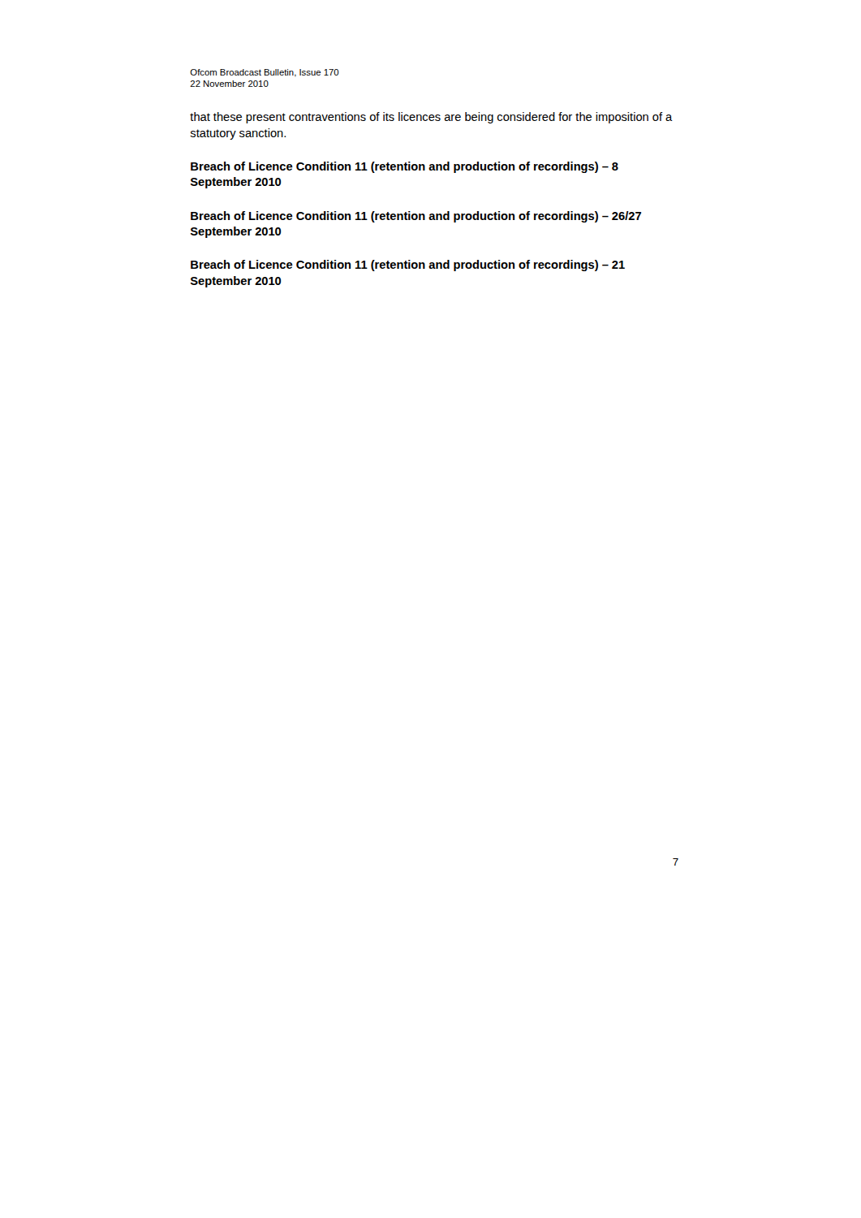Ofcom Broadcast Bulletin, Issue 170
22 November 2010
that these present contraventions of its licences are being considered for the imposition of a statutory sanction.
Breach of Licence Condition 11 (retention and production of recordings) – 8 September 2010
Breach of Licence Condition 11 (retention and production of recordings) – 26/27 September 2010
Breach of Licence Condition 11 (retention and production of recordings) – 21 September 2010
7